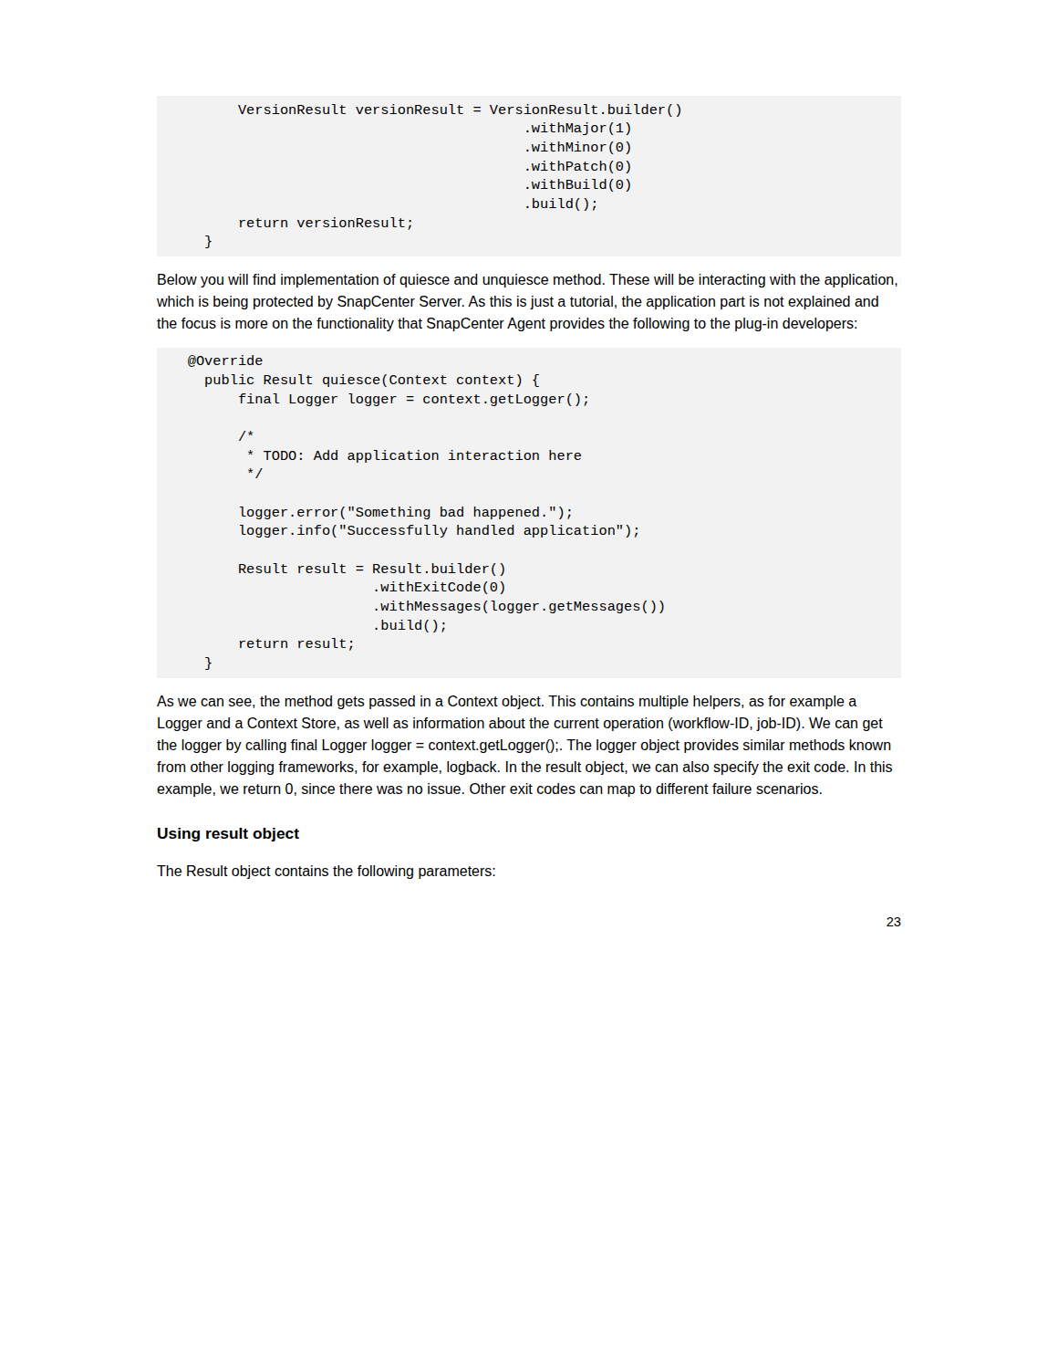VersionResult versionResult = VersionResult.builder()
                                        .withMajor(1)
                                        .withMinor(0)
                                        .withPatch(0)
                                        .withBuild(0)
                                        .build();
      return versionResult;
  }
Below you will find implementation of quiesce and unquiesce method. These will be interacting with the application, which is being protected by SnapCenter Server. As this is just a tutorial, the application part is not explained and the focus is more on the functionality that SnapCenter Agent provides the following to the plug-in developers:
@Override
  public Result quiesce(Context context) {
      final Logger logger = context.getLogger();

      /*
       * TODO: Add application interaction here
       */

      logger.error("Something bad happened.");
      logger.info("Successfully handled application");

      Result result = Result.builder()
                      .withExitCode(0)
                      .withMessages(logger.getMessages())
                      .build();
      return result;
  }
As we can see, the method gets passed in a Context object. This contains multiple helpers, as for example a Logger and a Context Store, as well as information about the current operation (workflow-ID, job-ID). We can get the logger by calling final Logger logger = context.getLogger();. The logger object provides similar methods known from other logging frameworks, for example, logback. In the result object, we can also specify the exit code. In this example, we return 0, since there was no issue. Other exit codes can map to different failure scenarios.
Using result object
The Result object contains the following parameters:
23